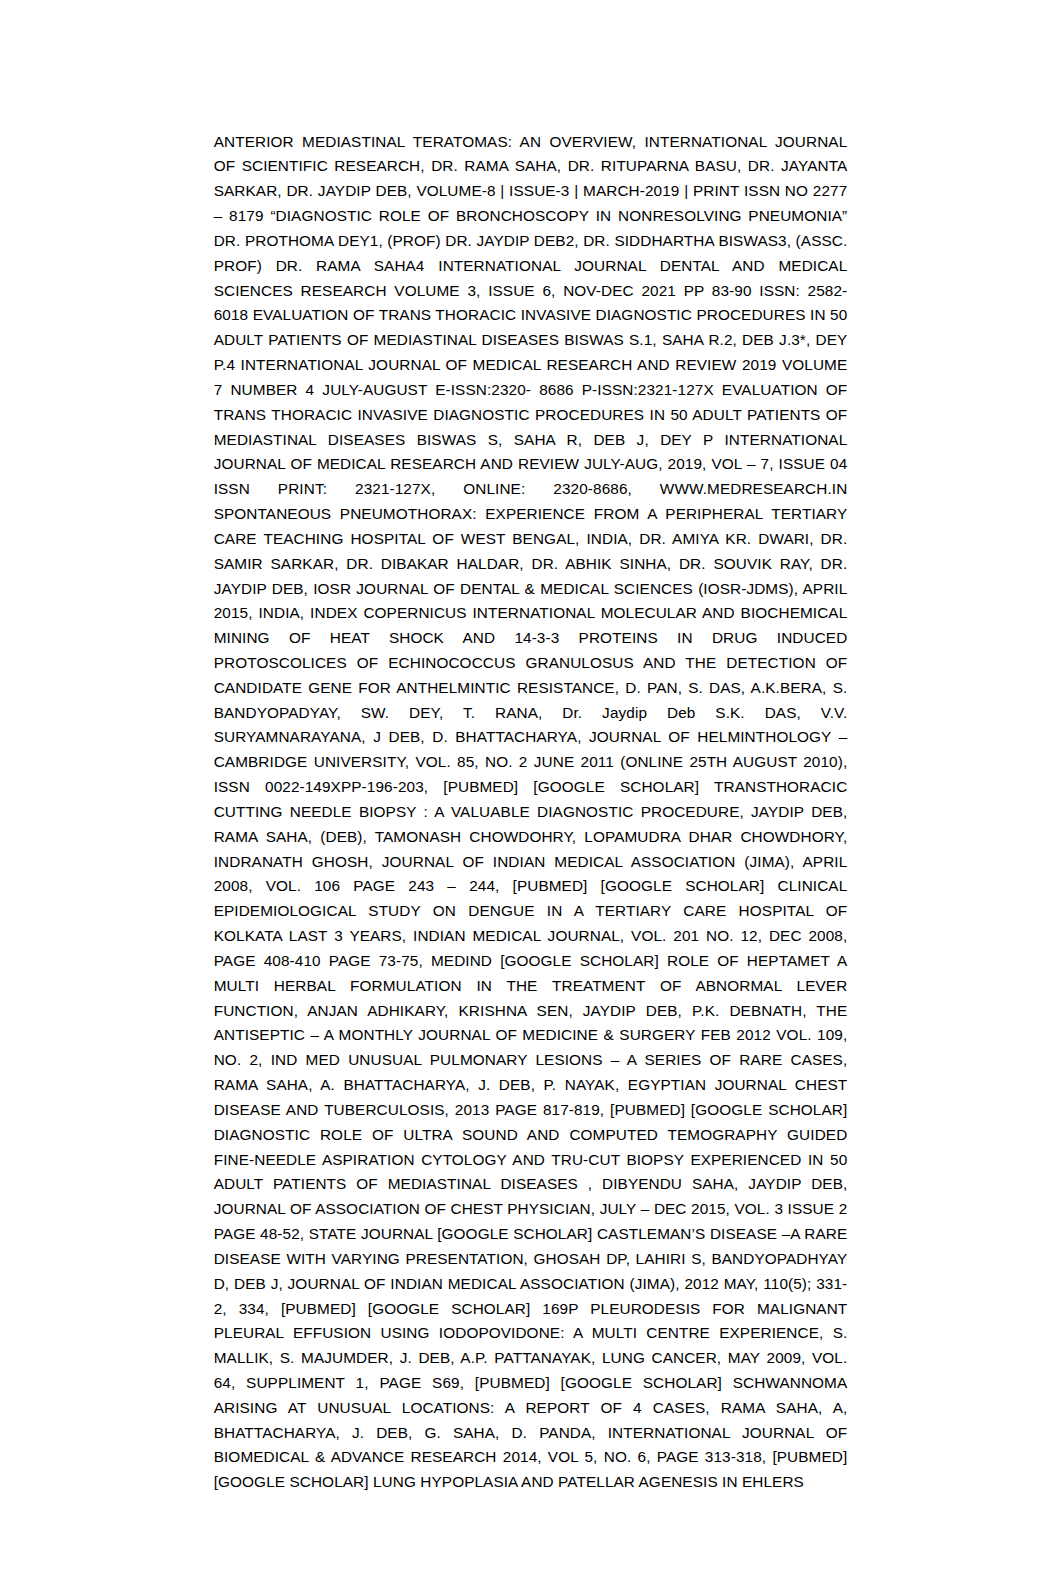ANTERIOR MEDIASTINAL TERATOMAS: AN OVERVIEW, INTERNATIONAL JOURNAL OF SCIENTIFIC RESEARCH, DR. RAMA SAHA, DR. RITUPARNA BASU, DR. JAYANTA SARKAR, DR. JAYDIP DEB, VOLUME-8 | ISSUE-3 | MARCH-2019 | PRINT ISSN NO 2277 – 8179 “DIAGNOSTIC ROLE OF BRONCHOSCOPY IN NONRESOLVING PNEUMONIA” DR. PROTHOMA DEY1, (PROF) DR. JAYDIP DEB2, DR. SIDDHARTHA BISWAS3, (ASSC. PROF) DR. RAMA SAHA4 INTERNATIONAL JOURNAL DENTAL AND MEDICAL SCIENCES RESEARCH VOLUME 3, ISSUE 6, NOV-DEC 2021 PP 83-90 ISSN: 2582- 6018 EVALUATION OF TRANS THORACIC INVASIVE DIAGNOSTIC PROCEDURES IN 50 ADULT PATIENTS OF MEDIASTINAL DISEASES BISWAS S.1, SAHA R.2, DEB J.3*, DEY P.4 INTERNATIONAL JOURNAL OF MEDICAL RESEARCH AND REVIEW 2019 VOLUME 7 NUMBER 4 JULY-AUGUST E-ISSN:2320- 8686 P-ISSN:2321-127X EVALUATION OF TRANS THORACIC INVASIVE DIAGNOSTIC PROCEDURES IN 50 ADULT PATIENTS OF MEDIASTINAL DISEASES BISWAS S, SAHA R, DEB J, DEY P INTERNATIONAL JOURNAL OF MEDICAL RESEARCH AND REVIEW JULY-AUG, 2019, VOL – 7, ISSUE 04 ISSN PRINT: 2321-127X, ONLINE: 2320-8686, WWW.MEDRESEARCH.IN SPONTANEOUS PNEUMOTHORAX: EXPERIENCE FROM A PERIPHERAL TERTIARY CARE TEACHING HOSPITAL OF WEST BENGAL, INDIA, DR. AMIYA KR. DWARI, DR. SAMIR SARKAR, DR. DIBAKAR HALDAR, DR. ABHIK SINHA, DR. SOUVIK RAY, DR. JAYDIP DEB, IOSR JOURNAL OF DENTAL & MEDICAL SCIENCES (IOSR-JDMS), APRIL 2015, INDIA, INDEX COPERNICUS INTERNATIONAL MOLECULAR AND BIOCHEMICAL MINING OF HEAT SHOCK AND 14-3-3 PROTEINS IN DRUG INDUCED PROTOSCOLICES OF ECHINOCOCCUS GRANULOSUS AND THE DETECTION OF CANDIDATE GENE FOR ANTHELMINTIC RESISTANCE, D. PAN, S. DAS, A.K.BERA, S. BANDYOPADYAY, SW. DEY, T. RANA, Dr. Jaydip Deb S.K. DAS, V.V. SURYAMNARAYANA, J DEB, D. BHATTACHARYA, JOURNAL OF HELMINTHOLOGY – CAMBRIDGE UNIVERSITY, VOL. 85, NO. 2 JUNE 2011 (ONLINE 25TH AUGUST 2010), ISSN 0022-149XPP-196-203, [PUBMED] [GOOGLE SCHOLAR] TRANSTHORACIC CUTTING NEEDLE BIOPSY : A VALUABLE DIAGNOSTIC PROCEDURE, JAYDIP DEB, RAMA SAHA, (DEB), TAMONASH CHOWDOHRY, LOPAMUDRA DHAR CHOWDHORY, INDRANATH GHOSH, JOURNAL OF INDIAN MEDICAL ASSOCIATION (JIMA), APRIL 2008, VOL. 106 PAGE 243 – 244, [PUBMED] [GOOGLE SCHOLAR] CLINICAL EPIDEMIOLOGICAL STUDY ON DENGUE IN A TERTIARY CARE HOSPITAL OF KOLKATA LAST 3 YEARS, INDIAN MEDICAL JOURNAL, VOL. 201 NO. 12, DEC 2008, PAGE 408-410 PAGE 73-75, MEDIND [GOOGLE SCHOLAR] ROLE OF HEPTAMET A MULTI HERBAL FORMULATION IN THE TREATMENT OF ABNORMAL LEVER FUNCTION, ANJAN ADHIKARY, KRISHNA SEN, JAYDIP DEB, P.K. DEBNATH, THE ANTISEPTIC – A MONTHLY JOURNAL OF MEDICINE & SURGERY FEB 2012 VOL. 109, NO. 2, IND MED UNUSUAL PULMONARY LESIONS – A SERIES OF RARE CASES, RAMA SAHA, A. BHATTACHARYA, J. DEB, P. NAYAK, EGYPTIAN JOURNAL CHEST DISEASE AND TUBERCULOSIS, 2013 PAGE 817-819, [PUBMED] [GOOGLE SCHOLAR] DIAGNOSTIC ROLE OF ULTRA SOUND AND COMPUTED TEMOGRAPHY GUIDED FINE-NEEDLE ASPIRATION CYTOLOGY AND TRU-CUT BIOPSY EXPERIENCED IN 50 ADULT PATIENTS OF MEDIASTINAL DISEASES , DIBYENDU SAHA, JAYDIP DEB, JOURNAL OF ASSOCIATION OF CHEST PHYSICIAN, JULY – DEC 2015, VOL. 3 ISSUE 2 PAGE 48-52, STATE JOURNAL [GOOGLE SCHOLAR] CASTLEMAN’S DISEASE –A RARE DISEASE WITH VARYING PRESENTATION, GHOSAH DP, LAHIRI S, BANDYOPADHYAY D, DEB J, JOURNAL OF INDIAN MEDICAL ASSOCIATION (JIMA), 2012 MAY, 110(5); 331-2, 334, [PUBMED] [GOOGLE SCHOLAR] 169P PLEURODESIS FOR MALIGNANT PLEURAL EFFUSION USING IODOPOVIDONE: A MULTI CENTRE EXPERIENCE, S. MALLIK, S. MAJUMDER, J. DEB, A.P. PATTANAYAK, LUNG CANCER, MAY 2009, VOL. 64, SUPPLIMENT 1, PAGE S69, [PUBMED] [GOOGLE SCHOLAR] SCHWANNOMA ARISING AT UNUSUAL LOCATIONS: A REPORT OF 4 CASES, RAMA SAHA, A, BHATTACHARYA, J. DEB, G. SAHA, D. PANDA, INTERNATIONAL JOURNAL OF BIOMEDICAL & ADVANCE RESEARCH 2014, VOL 5, NO. 6, PAGE 313-318, [PUBMED] [GOOGLE SCHOLAR] LUNG HYPOPLASIA AND PATELLAR AGENESIS IN EHLERS